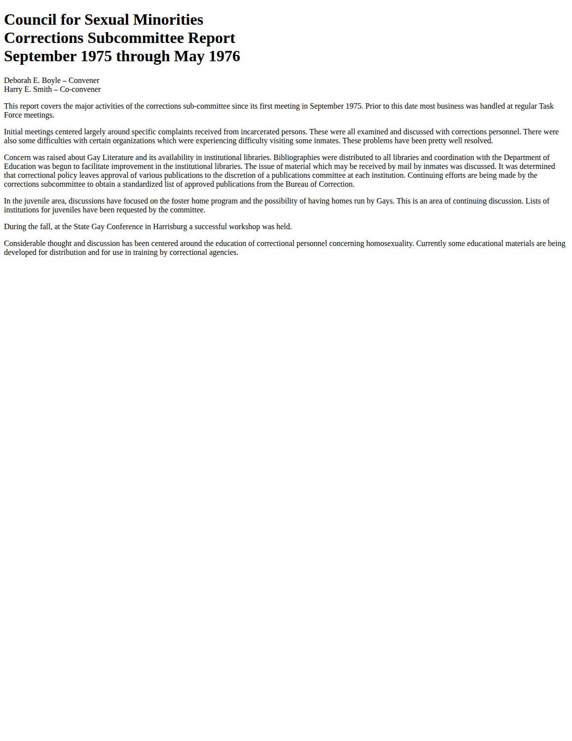Council for Sexual Minorities
Corrections Subcommittee Report
September 1975 through May 1976
Deborah E. Boyle – Convener
Harry E. Smith – Co-convener
This report covers the major activities of the corrections sub-committee since its first meeting in September 1975. Prior to this date most business was handled at regular Task Force meetings.
Initial meetings centered largely around specific complaints received from incarcerated persons. These were all examined and discussed with corrections personnel. There were also some difficulties with certain organizations which were experiencing difficulty visiting some inmates. These problems have been pretty well resolved.
Concern was raised about Gay Literature and its availability in institutional libraries. Bibliographies were distributed to all libraries and coordination with the Department of Education was begun to facilitate improvement in the institutional libraries. The issue of material which may be received by mail by inmates was discussed. It was determined that correctional policy leaves approval of various publications to the discretion of a publications committee at each institution. Continuing efforts are being made by the corrections subcommittee to obtain a standardized list of approved publications from the Bureau of Correction.
In the juvenile area, discussions have focused on the foster home program and the possibility of having homes run by Gays. This is an area of continuing discussion. Lists of institutions for juveniles have been requested by the committee.
During the fall, at the State Gay Conference in Harrisburg a successful workshop was held.
Considerable thought and discussion has been centered around the education of correctional personnel concerning homosexuality. Currently some educational materials are being developed for distribution and for use in training by correctional agencies.